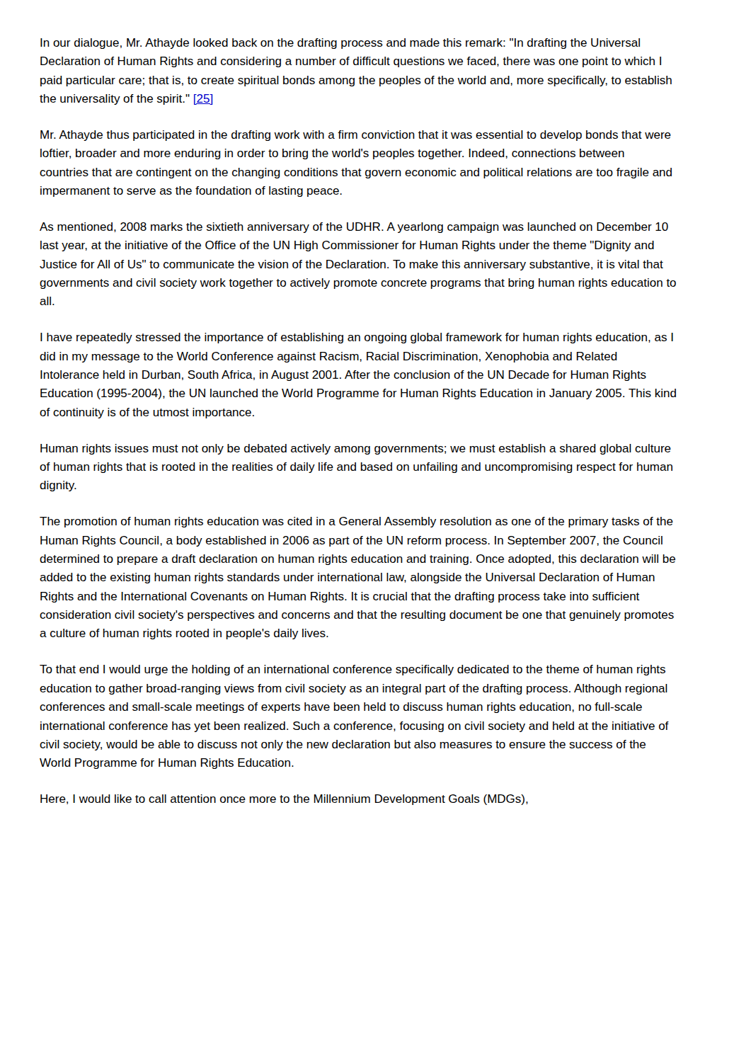In our dialogue, Mr. Athayde looked back on the drafting process and made this remark: "In drafting the Universal Declaration of Human Rights and considering a number of difficult questions we faced, there was one point to which I paid particular care; that is, to create spiritual bonds among the peoples of the world and, more specifically, to establish the universality of the spirit." [25]
Mr. Athayde thus participated in the drafting work with a firm conviction that it was essential to develop bonds that were loftier, broader and more enduring in order to bring the world's peoples together. Indeed, connections between countries that are contingent on the changing conditions that govern economic and political relations are too fragile and impermanent to serve as the foundation of lasting peace.
As mentioned, 2008 marks the sixtieth anniversary of the UDHR. A yearlong campaign was launched on December 10 last year, at the initiative of the Office of the UN High Commissioner for Human Rights under the theme "Dignity and Justice for All of Us" to communicate the vision of the Declaration. To make this anniversary substantive, it is vital that governments and civil society work together to actively promote concrete programs that bring human rights education to all.
I have repeatedly stressed the importance of establishing an ongoing global framework for human rights education, as I did in my message to the World Conference against Racism, Racial Discrimination, Xenophobia and Related Intolerance held in Durban, South Africa, in August 2001. After the conclusion of the UN Decade for Human Rights Education (1995-2004), the UN launched the World Programme for Human Rights Education in January 2005. This kind of continuity is of the utmost importance.
Human rights issues must not only be debated actively among governments; we must establish a shared global culture of human rights that is rooted in the realities of daily life and based on unfailing and uncompromising respect for human dignity.
The promotion of human rights education was cited in a General Assembly resolution as one of the primary tasks of the Human Rights Council, a body established in 2006 as part of the UN reform process. In September 2007, the Council determined to prepare a draft declaration on human rights education and training. Once adopted, this declaration will be added to the existing human rights standards under international law, alongside the Universal Declaration of Human Rights and the International Covenants on Human Rights. It is crucial that the drafting process take into sufficient consideration civil society's perspectives and concerns and that the resulting document be one that genuinely promotes a culture of human rights rooted in people's daily lives.
To that end I would urge the holding of an international conference specifically dedicated to the theme of human rights education to gather broad-ranging views from civil society as an integral part of the drafting process. Although regional conferences and small-scale meetings of experts have been held to discuss human rights education, no full-scale international conference has yet been realized. Such a conference, focusing on civil society and held at the initiative of civil society, would be able to discuss not only the new declaration but also measures to ensure the success of the World Programme for Human Rights Education.
Here, I would like to call attention once more to the Millennium Development Goals (MDGs),